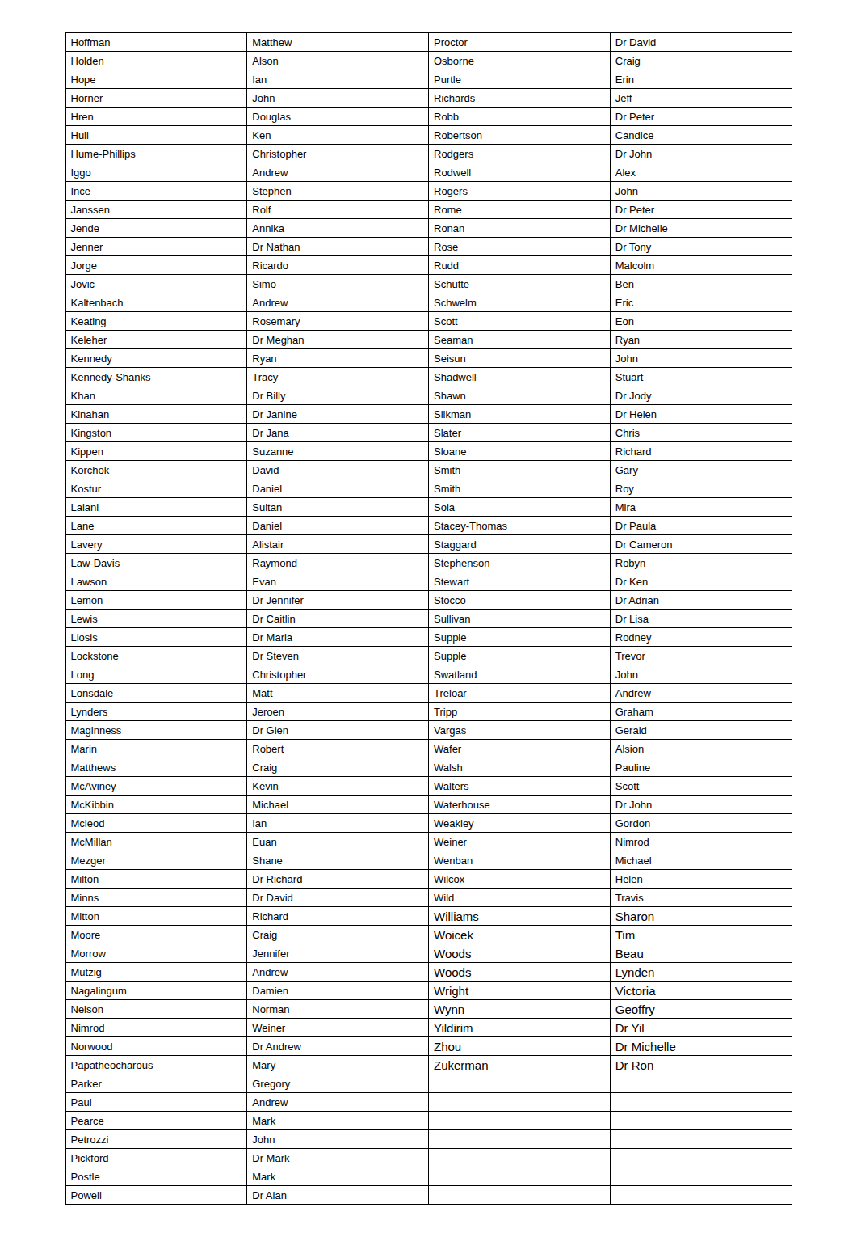| Hoffman | Matthew | Proctor | Dr David |
| Holden | Alson | Osborne | Craig |
| Hope | Ian | Purtle | Erin |
| Horner | John | Richards | Jeff |
| Hren | Douglas | Robb | Dr Peter |
| Hull | Ken | Robertson | Candice |
| Hume-Phillips | Christopher | Rodgers | Dr John |
| Iggo | Andrew | Rodwell | Alex |
| Ince | Stephen | Rogers | John |
| Janssen | Rolf | Rome | Dr Peter |
| Jende | Annika | Ronan | Dr Michelle |
| Jenner | Dr Nathan | Rose | Dr Tony |
| Jorge | Ricardo | Rudd | Malcolm |
| Jovic | Simo | Schutte | Ben |
| Kaltenbach | Andrew | Schwelm | Eric |
| Keating | Rosemary | Scott | Eon |
| Keleher | Dr Meghan | Seaman | Ryan |
| Kennedy | Ryan | Seisun | John |
| Kennedy-Shanks | Tracy | Shadwell | Stuart |
| Khan | Dr Billy | Shawn | Dr Jody |
| Kinahan | Dr Janine | Silkman | Dr Helen |
| Kingston | Dr Jana | Slater | Chris |
| Kippen | Suzanne | Sloane | Richard |
| Korchok | David | Smith | Gary |
| Kostur | Daniel | Smith | Roy |
| Lalani | Sultan | Sola | Mira |
| Lane | Daniel | Stacey-Thomas | Dr Paula |
| Lavery | Alistair | Staggard | Dr Cameron |
| Law-Davis | Raymond | Stephenson | Robyn |
| Lawson | Evan | Stewart | Dr Ken |
| Lemon | Dr Jennifer | Stocco | Dr Adrian |
| Lewis | Dr Caitlin | Sullivan | Dr Lisa |
| Llosis | Dr Maria | Supple | Rodney |
| Lockstone | Dr Steven | Supple | Trevor |
| Long | Christopher | Swatland | John |
| Lonsdale | Matt | Treloar | Andrew |
| Lynders | Jeroen | Tripp | Graham |
| Maginness | Dr Glen | Vargas | Gerald |
| Marin | Robert | Wafer | Alsion |
| Matthews | Craig | Walsh | Pauline |
| McAviney | Kevin | Walters | Scott |
| McKibbin | Michael | Waterhouse | Dr John |
| Mcleod | Ian | Weakley | Gordon |
| McMillan | Euan | Weiner | Nimrod |
| Mezger | Shane | Wenban | Michael |
| Milton | Dr Richard | Wilcox | Helen |
| Minns | Dr David | Wild | Travis |
| Mitton | Richard | Williams | Sharon |
| Moore | Craig | Woicek | Tim |
| Morrow | Jennifer | Woods | Beau |
| Mutzig | Andrew | Woods | Lynden |
| Nagalingum | Damien | Wright | Victoria |
| Nelson | Norman | Wynn | Geoffry |
| Nimrod | Weiner | Yildirim | Dr Yil |
| Norwood | Dr Andrew | Zhou | Dr Michelle |
| Papatheocharous | Mary | Zukerman | Dr Ron |
| Parker | Gregory | | |
| Paul | Andrew | | |
| Pearce | Mark | | |
| Petrozzi | John | | |
| Pickford | Dr Mark | | |
| Postle | Mark | | |
| Powell | Dr Alan | | |